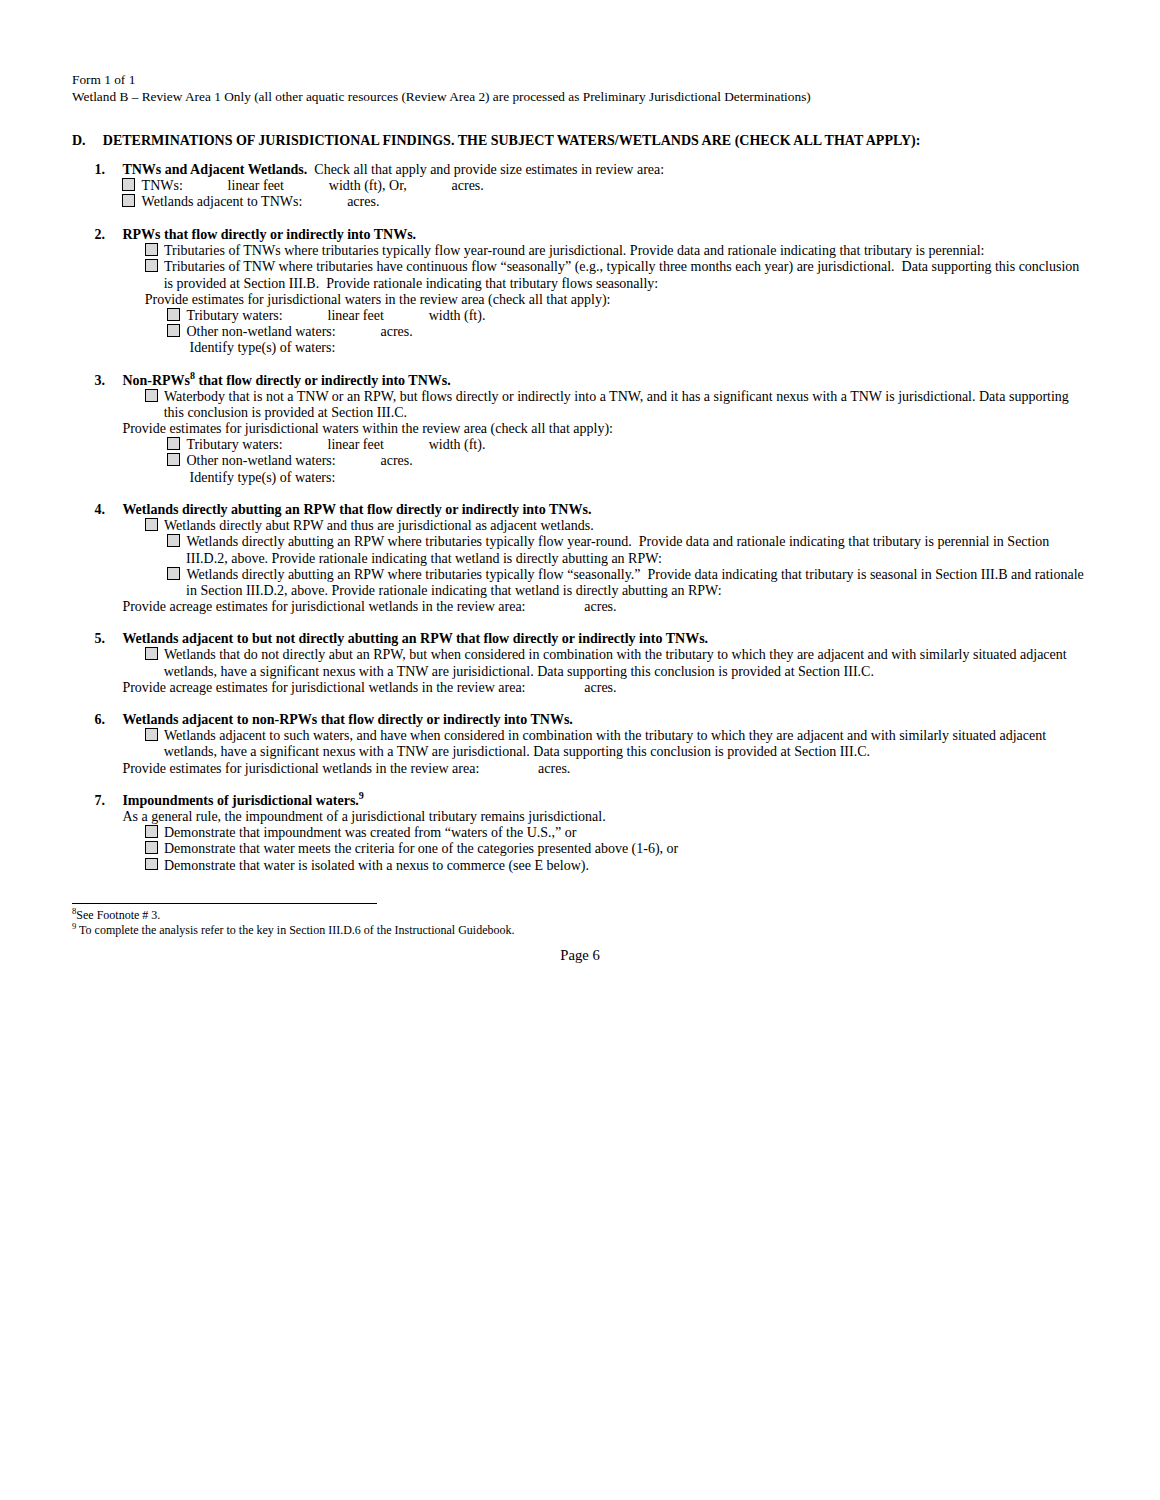Form 1 of 1
Wetland B – Review Area 1 Only (all other aquatic resources (Review Area 2) are processed as Preliminary Jurisdictional Determinations)
D. DETERMINATIONS OF JURISDICTIONAL FINDINGS. THE SUBJECT WATERS/WETLANDS ARE (CHECK ALL THAT APPLY):
1. TNWs and Adjacent Wetlands. Check all that apply and provide size estimates in review area:
TNWs: linear feet width (ft), Or, acres.
Wetlands adjacent to TNWs: acres.
2. RPWs that flow directly or indirectly into TNWs.
Tributaries of TNWs where tributaries typically flow year-round are jurisdictional. Provide data and rationale indicating that tributary is perennial:
Tributaries of TNW where tributaries have continuous flow “seasonally” (e.g., typically three months each year) are jurisdictional. Data supporting this conclusion is provided at Section III.B. Provide rationale indicating that tributary flows seasonally:
Provide estimates for jurisdictional waters in the review area (check all that apply):
Tributary waters: linear feet width (ft).
Other non-wetland waters: acres.
Identify type(s) of waters:
3. Non-RPWs8 that flow directly or indirectly into TNWs.
Waterbody that is not a TNW or an RPW, but flows directly or indirectly into a TNW, and it has a significant nexus with a TNW is jurisdictional. Data supporting this conclusion is provided at Section III.C.
Provide estimates for jurisdictional waters within the review area (check all that apply):
Tributary waters: linear feet width (ft).
Other non-wetland waters: acres.
Identify type(s) of waters:
4. Wetlands directly abutting an RPW that flow directly or indirectly into TNWs.
Wetlands directly abut RPW and thus are jurisdictional as adjacent wetlands.
Wetlands directly abutting an RPW where tributaries typically flow year-round. Provide data and rationale indicating that tributary is perennial in Section III.D.2, above. Provide rationale indicating that wetland is directly abutting an RPW:
Wetlands directly abutting an RPW where tributaries typically flow “seasonally.” Provide data indicating that tributary is seasonal in Section III.B and rationale in Section III.D.2, above. Provide rationale indicating that wetland is directly abutting an RPW:
Provide acreage estimates for jurisdictional wetlands in the review area: acres.
5. Wetlands adjacent to but not directly abutting an RPW that flow directly or indirectly into TNWs.
Wetlands that do not directly abut an RPW, but when considered in combination with the tributary to which they are adjacent and with similarly situated adjacent wetlands, have a significant nexus with a TNW are jurisidictional. Data supporting this conclusion is provided at Section III.C.
Provide acreage estimates for jurisdictional wetlands in the review area: acres.
6. Wetlands adjacent to non-RPWs that flow directly or indirectly into TNWs.
Wetlands adjacent to such waters, and have when considered in combination with the tributary to which they are adjacent and with similarly situated adjacent wetlands, have a significant nexus with a TNW are jurisdictional. Data supporting this conclusion is provided at Section III.C.
Provide estimates for jurisdictional wetlands in the review area: acres.
7. Impoundments of jurisdictional waters.9
As a general rule, the impoundment of a jurisdictional tributary remains jurisdictional.
Demonstrate that impoundment was created from “waters of the U.S.,” or
Demonstrate that water meets the criteria for one of the categories presented above (1-6), or
Demonstrate that water is isolated with a nexus to commerce (see E below).
8See Footnote # 3.
9 To complete the analysis refer to the key in Section III.D.6 of the Instructional Guidebook.
Page 6